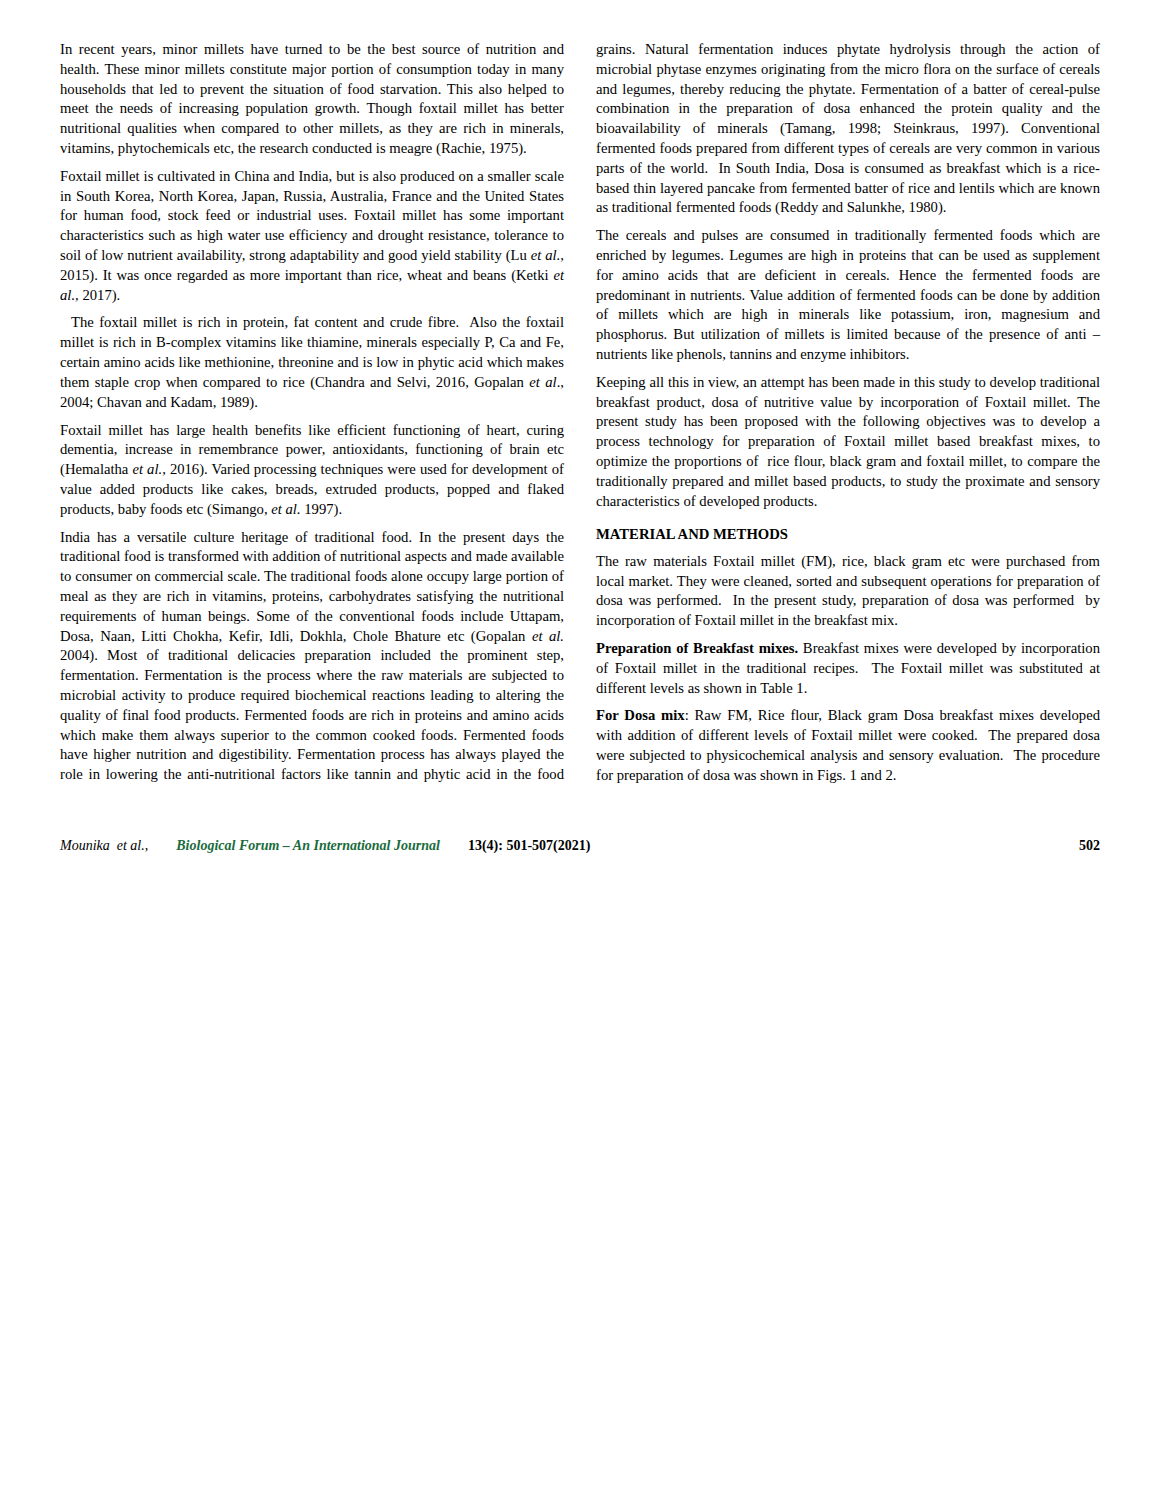In recent years, minor millets have turned to be the best source of nutrition and health. These minor millets constitute major portion of consumption today in many households that led to prevent the situation of food starvation. This also helped to meet the needs of increasing population growth. Though foxtail millet has better nutritional qualities when compared to other millets, as they are rich in minerals, vitamins, phytochemicals etc, the research conducted is meagre (Rachie, 1975).
Foxtail millet is cultivated in China and India, but is also produced on a smaller scale in South Korea, North Korea, Japan, Russia, Australia, France and the United States for human food, stock feed or industrial uses. Foxtail millet has some important characteristics such as high water use efficiency and drought resistance, tolerance to soil of low nutrient availability, strong adaptability and good yield stability (Lu et al., 2015). It was once regarded as more important than rice, wheat and beans (Ketki et al., 2017).
The foxtail millet is rich in protein, fat content and crude fibre. Also the foxtail millet is rich in B-complex vitamins like thiamine, minerals especially P, Ca and Fe, certain amino acids like methionine, threonine and is low in phytic acid which makes them staple crop when compared to rice (Chandra and Selvi, 2016, Gopalan et al., 2004; Chavan and Kadam, 1989).
Foxtail millet has large health benefits like efficient functioning of heart, curing dementia, increase in remembrance power, antioxidants, functioning of brain etc (Hemalatha et al., 2016). Varied processing techniques were used for development of value added products like cakes, breads, extruded products, popped and flaked products, baby foods etc (Simango, et al. 1997).
India has a versatile culture heritage of traditional food. In the present days the traditional food is transformed with addition of nutritional aspects and made available to consumer on commercial scale. The traditional foods alone occupy large portion of meal as they are rich in vitamins, proteins, carbohydrates satisfying the nutritional requirements of human beings. Some of the conventional foods include Uttapam, Dosa, Naan, Litti Chokha, Kefir, Idli, Dokhla, Chole Bhature etc (Gopalan et al. 2004). Most of traditional delicacies preparation included the prominent step, fermentation. Fermentation is the process where the raw materials are subjected to microbial activity to produce required biochemical reactions leading to altering the quality of final food products. Fermented foods are rich in proteins and amino acids which make them always superior to the common cooked foods. Fermented foods have higher nutrition and digestibility. Fermentation process has always played the role in lowering the anti-nutritional factors like tannin and phytic acid in the food grains. Natural fermentation induces phytate hydrolysis through the action of microbial phytase enzymes originating from the micro flora on the surface of cereals and legumes, thereby reducing the phytate. Fermentation of a batter of cereal-pulse combination in the preparation of dosa enhanced the protein quality and the bioavailability of minerals (Tamang, 1998; Steinkraus, 1997). Conventional fermented foods prepared from different types of cereals are very common in various parts of the world. In South India, Dosa is consumed as breakfast which is a rice-based thin layered pancake from fermented batter of rice and lentils which are known as traditional fermented foods (Reddy and Salunkhe, 1980).
The cereals and pulses are consumed in traditionally fermented foods which are enriched by legumes. Legumes are high in proteins that can be used as supplement for amino acids that are deficient in cereals. Hence the fermented foods are predominant in nutrients. Value addition of fermented foods can be done by addition of millets which are high in minerals like potassium, iron, magnesium and phosphorus. But utilization of millets is limited because of the presence of anti – nutrients like phenols, tannins and enzyme inhibitors.
Keeping all this in view, an attempt has been made in this study to develop traditional breakfast product, dosa of nutritive value by incorporation of Foxtail millet. The present study has been proposed with the following objectives was to develop a process technology for preparation of Foxtail millet based breakfast mixes, to optimize the proportions of rice flour, black gram and foxtail millet, to compare the traditionally prepared and millet based products, to study the proximate and sensory characteristics of developed products.
MATERIAL AND METHODS
The raw materials Foxtail millet (FM), rice, black gram etc were purchased from local market. They were cleaned, sorted and subsequent operations for preparation of dosa was performed. In the present study, preparation of dosa was performed by incorporation of Foxtail millet in the breakfast mix.
Preparation of Breakfast mixes. Breakfast mixes were developed by incorporation of Foxtail millet in the traditional recipes. The Foxtail millet was substituted at different levels as shown in Table 1.
For Dosa mix: Raw FM, Rice flour, Black gram Dosa breakfast mixes developed with addition of different levels of Foxtail millet were cooked. The prepared dosa were subjected to physicochemical analysis and sensory evaluation. The procedure for preparation of dosa was shown in Figs. 1 and 2.
Mounika et al., Biological Forum – An International Journal 13(4): 501-507(2021) 502